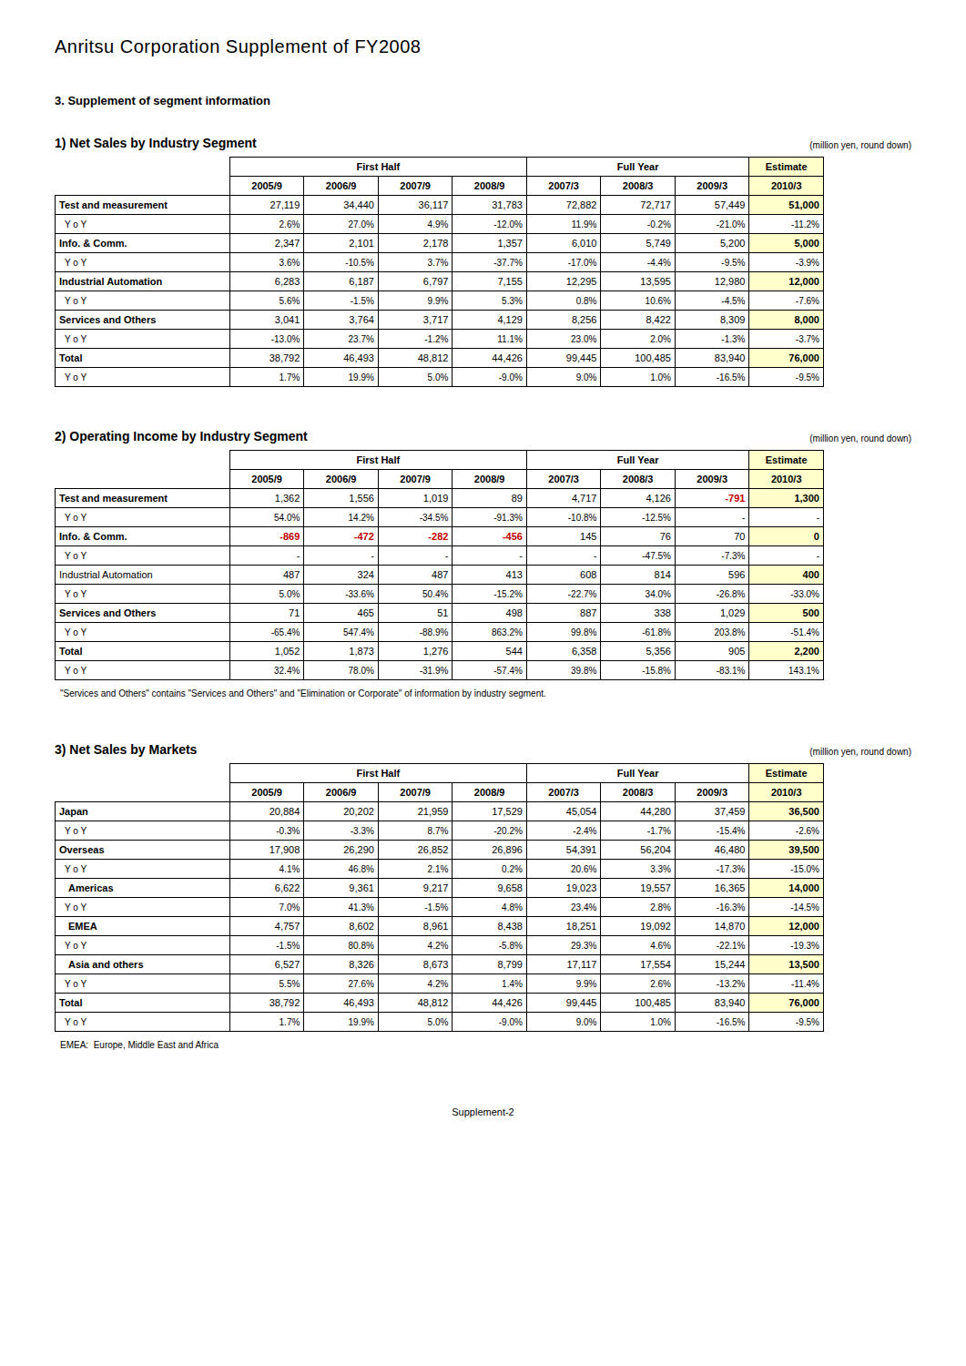Anritsu Corporation Supplement of FY2008
3. Supplement of segment information
1) Net Sales by Industry Segment
(million yen, round down)
| | First Half | Full Year | Estimate |
| --- | --- | --- | --- |
| | 2005/9 | 2006/9 | 2007/9 | 2008/9 | 2007/3 | 2008/3 | 2009/3 | 2010/3 |
| Test and measurement | 27,119 | 34,440 | 36,117 | 31,783 | 72,882 | 72,717 | 57,449 | 51,000 |
| Y o Y | 2.6% | 27.0% | 4.9% | -12.0% | 11.9% | -0.2% | -21.0% | -11.2% |
| Info. & Comm. | 2,347 | 2,101 | 2,178 | 1,357 | 6,010 | 5,749 | 5,200 | 5,000 |
| Y o Y | 3.6% | -10.5% | 3.7% | -37.7% | -17.0% | -4.4% | -9.5% | -3.9% |
| Industrial Automation | 6,283 | 6,187 | 6,797 | 7,155 | 12,295 | 13,595 | 12,980 | 12,000 |
| Y o Y | 5.6% | -1.5% | 9.9% | 5.3% | 0.8% | 10.6% | -4.5% | -7.6% |
| Services and Others | 3,041 | 3,764 | 3,717 | 4,129 | 8,256 | 8,422 | 8,309 | 8,000 |
| Y o Y | -13.0% | 23.7% | -1.2% | 11.1% | 23.0% | 2.0% | -1.3% | -3.7% |
| Total | 38,792 | 46,493 | 48,812 | 44,426 | 99,445 | 100,485 | 83,940 | 76,000 |
| Y o Y | 1.7% | 19.9% | 5.0% | -9.0% | 9.0% | 1.0% | -16.5% | -9.5% |
2) Operating Income by Industry Segment
(million yen, round down)
| | First Half | Full Year | Estimate |
| --- | --- | --- | --- |
| | 2005/9 | 2006/9 | 2007/9 | 2008/9 | 2007/3 | 2008/3 | 2009/3 | 2010/3 |
| Test and measurement | 1,362 | 1,556 | 1,019 | 89 | 4,717 | 4,126 | -791 | 1,300 |
| Y o Y | 54.0% | 14.2% | -34.5% | -91.3% | -10.8% | -12.5% | - | - |
| Info. & Comm. | -869 | -472 | -282 | -456 | 145 | 76 | 70 | 0 |
| Y o Y | - | - | - | - | - | -47.5% | -7.3% | - |
| Industrial Automation | 487 | 324 | 487 | 413 | 608 | 814 | 596 | 400 |
| Y o Y | 5.0% | -33.6% | 50.4% | -15.2% | -22.7% | 34.0% | -26.8% | -33.0% |
| Services and Others | 71 | 465 | 51 | 498 | 887 | 338 | 1,029 | 500 |
| Y o Y | -65.4% | 547.4% | -88.9% | 863.2% | 99.8% | -61.8% | 203.8% | -51.4% |
| Total | 1,052 | 1,873 | 1,276 | 544 | 6,358 | 5,356 | 905 | 2,200 |
| Y o Y | 32.4% | 78.0% | -31.9% | -57.4% | 39.8% | -15.8% | -83.1% | 143.1% |
"Services and Others" contains "Services and Others" and "Elimination or Corporate" of information by industry segment.
3) Net Sales by Markets
(million yen, round down)
| | First Half | Full Year | Estimate |
| --- | --- | --- | --- |
| | 2005/9 | 2006/9 | 2007/9 | 2008/9 | 2007/3 | 2008/3 | 2009/3 | 2010/3 |
| Japan | 20,884 | 20,202 | 21,959 | 17,529 | 45,054 | 44,280 | 37,459 | 36,500 |
| Y o Y | -0.3% | -3.3% | 8.7% | -20.2% | -2.4% | -1.7% | -15.4% | -2.6% |
| Overseas | 17,908 | 26,290 | 26,852 | 26,896 | 54,391 | 56,204 | 46,480 | 39,500 |
| Y o Y | 4.1% | 46.8% | 2.1% | 0.2% | 20.6% | 3.3% | -17.3% | -15.0% |
| Americas | 6,622 | 9,361 | 9,217 | 9,658 | 19,023 | 19,557 | 16,365 | 14,000 |
| Y o Y | 7.0% | 41.3% | -1.5% | 4.8% | 23.4% | 2.8% | -16.3% | -14.5% |
| EMEA | 4,757 | 8,602 | 8,961 | 8,438 | 18,251 | 19,092 | 14,870 | 12,000 |
| Y o Y | -1.5% | 80.8% | 4.2% | -5.8% | 29.3% | 4.6% | -22.1% | -19.3% |
| Asia and others | 6,527 | 8,326 | 8,673 | 8,799 | 17,117 | 17,554 | 15,244 | 13,500 |
| Y o Y | 5.5% | 27.6% | 4.2% | 1.4% | 9.9% | 2.6% | -13.2% | -11.4% |
| Total | 38,792 | 46,493 | 48,812 | 44,426 | 99,445 | 100,485 | 83,940 | 76,000 |
| Y o Y | 1.7% | 19.9% | 5.0% | -9.0% | 9.0% | 1.0% | -16.5% | -9.5% |
EMEA: Europe, Middle East and Africa
Supplement-2